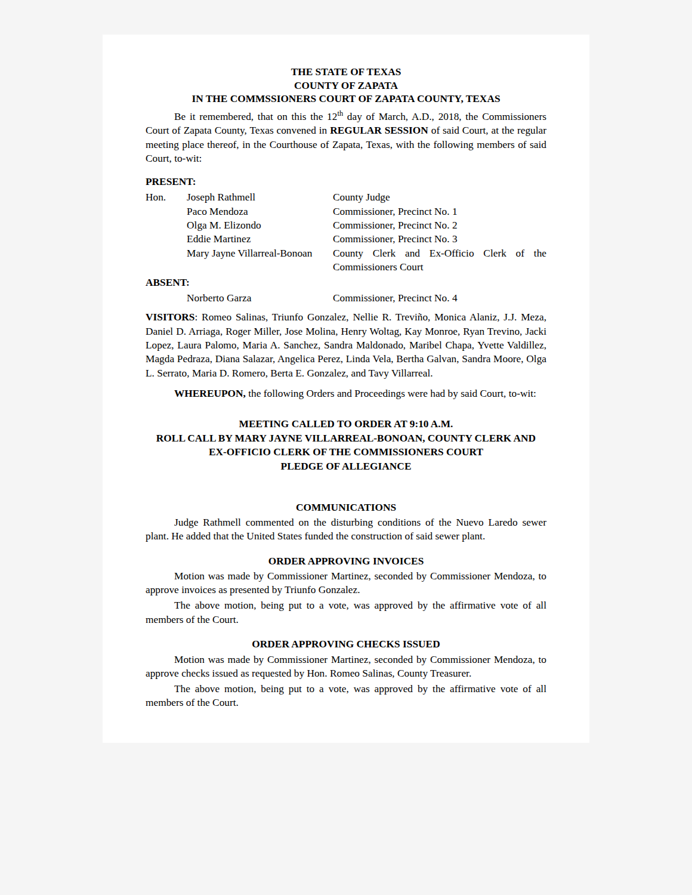THE STATE OF TEXAS
COUNTY OF ZAPATA
IN THE COMMSSIONERS COURT OF ZAPATA COUNTY, TEXAS
Be it remembered, that on this the 12th day of March, A.D., 2018, the Commissioners Court of Zapata County, Texas convened in REGULAR SESSION of said Court, at the regular meeting place thereof, in the Courthouse of Zapata, Texas, with the following members of said Court, to-wit:
PRESENT:
| Hon. | Joseph Rathmell | County Judge |
| | Paco Mendoza | Commissioner, Precinct No. 1 |
| | Olga M. Elizondo | Commissioner, Precinct No. 2 |
| | Eddie Martinez | Commissioner, Precinct No. 3 |
| | Mary Jayne Villarreal-Bonoan | County Clerk and Ex-Officio Clerk of the Commissioners Court |
ABSENT:
| | Norberto Garza | Commissioner, Precinct No. 4 |
VISITORS: Romeo Salinas, Triunfo Gonzalez, Nellie R. Treviño, Monica Alaniz, J.J. Meza, Daniel D. Arriaga, Roger Miller, Jose Molina, Henry Woltag, Kay Monroe, Ryan Trevino, Jacki Lopez, Laura Palomo, Maria A. Sanchez, Sandra Maldonado, Maribel Chapa, Yvette Valdillez, Magda Pedraza, Diana Salazar, Angelica Perez, Linda Vela, Bertha Galvan, Sandra Moore, Olga L. Serrato, Maria D. Romero, Berta E. Gonzalez, and Tavy Villarreal.
WHEREUPON, the following Orders and Proceedings were had by said Court, to-wit:
MEETING CALLED TO ORDER AT 9:10 A.M.
ROLL CALL BY MARY JAYNE VILLARREAL-BONOAN, COUNTY CLERK AND
EX-OFFICIO CLERK OF THE COMMISSIONERS COURT
PLEDGE OF ALLEGIANCE
COMMUNICATIONS
Judge Rathmell commented on the disturbing conditions of the Nuevo Laredo sewer plant. He added that the United States funded the construction of said sewer plant.
ORDER APPROVING INVOICES
Motion was made by Commissioner Martinez, seconded by Commissioner Mendoza, to approve invoices as presented by Triunfo Gonzalez.
The above motion, being put to a vote, was approved by the affirmative vote of all members of the Court.
ORDER APPROVING CHECKS ISSUED
Motion was made by Commissioner Martinez, seconded by Commissioner Mendoza, to approve checks issued as requested by Hon. Romeo Salinas, County Treasurer.
The above motion, being put to a vote, was approved by the affirmative vote of all members of the Court.